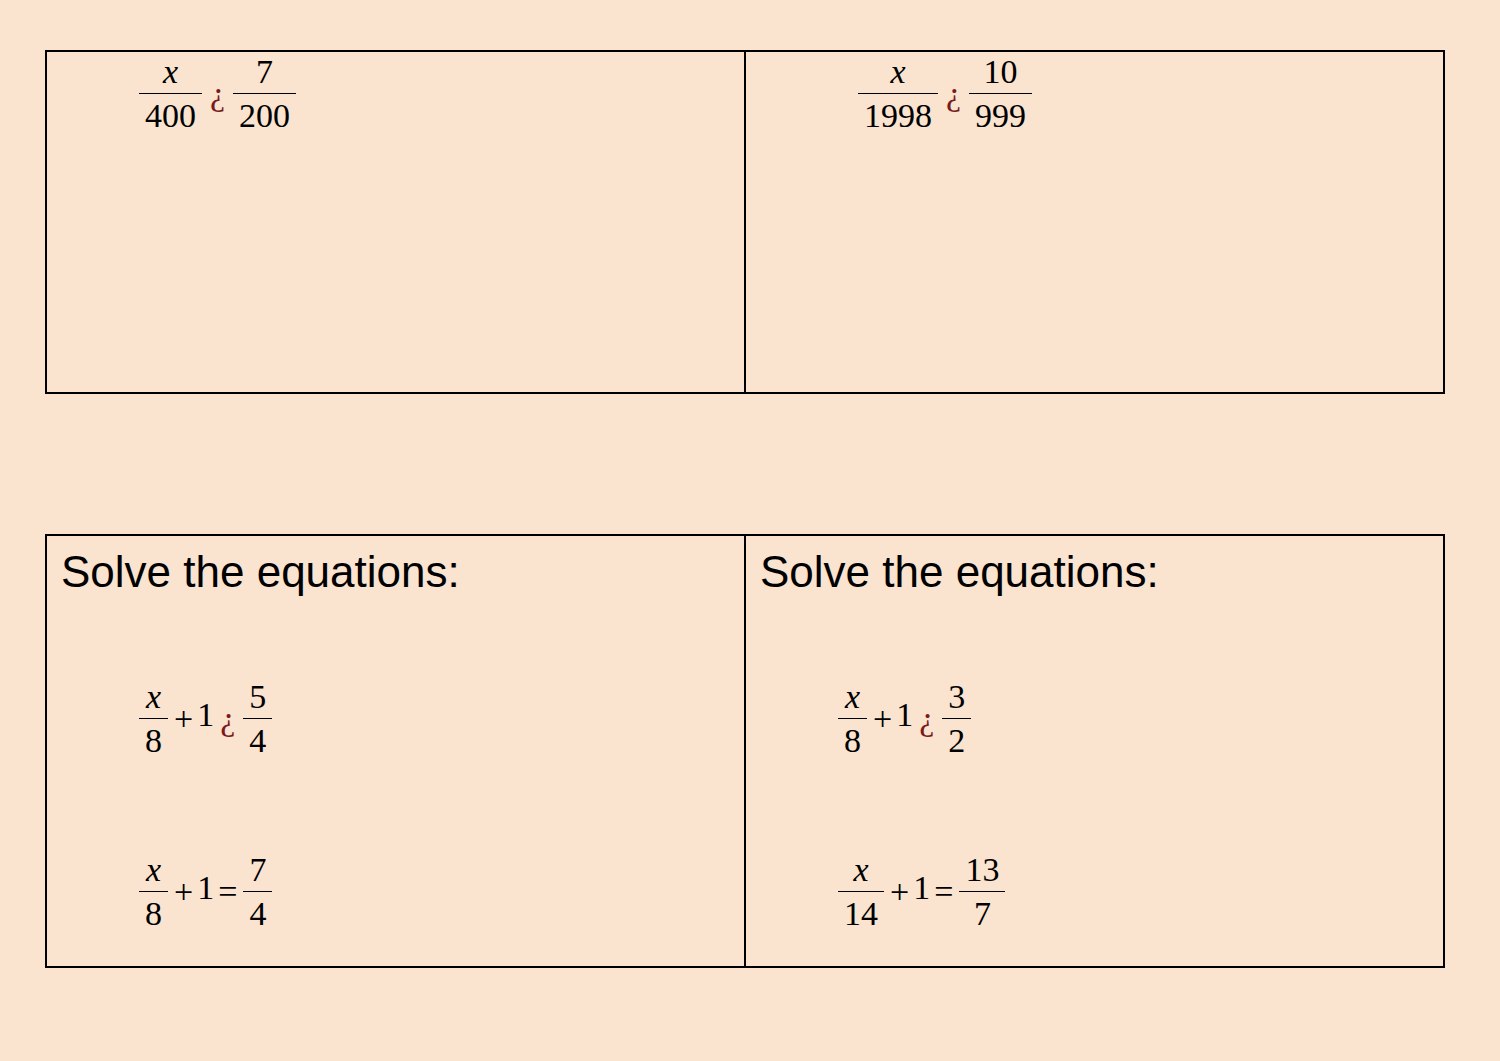| x 400 ¿ 7 200 | x 1998 ¿ 10 999 |
| Solve the equations: x 8 + 1 ¿ 5 4 x 8 + 1 = 7 4 | Solve the equations: x 8 + 1 ¿ 3 2 x 14 + 1 = 13 7 |